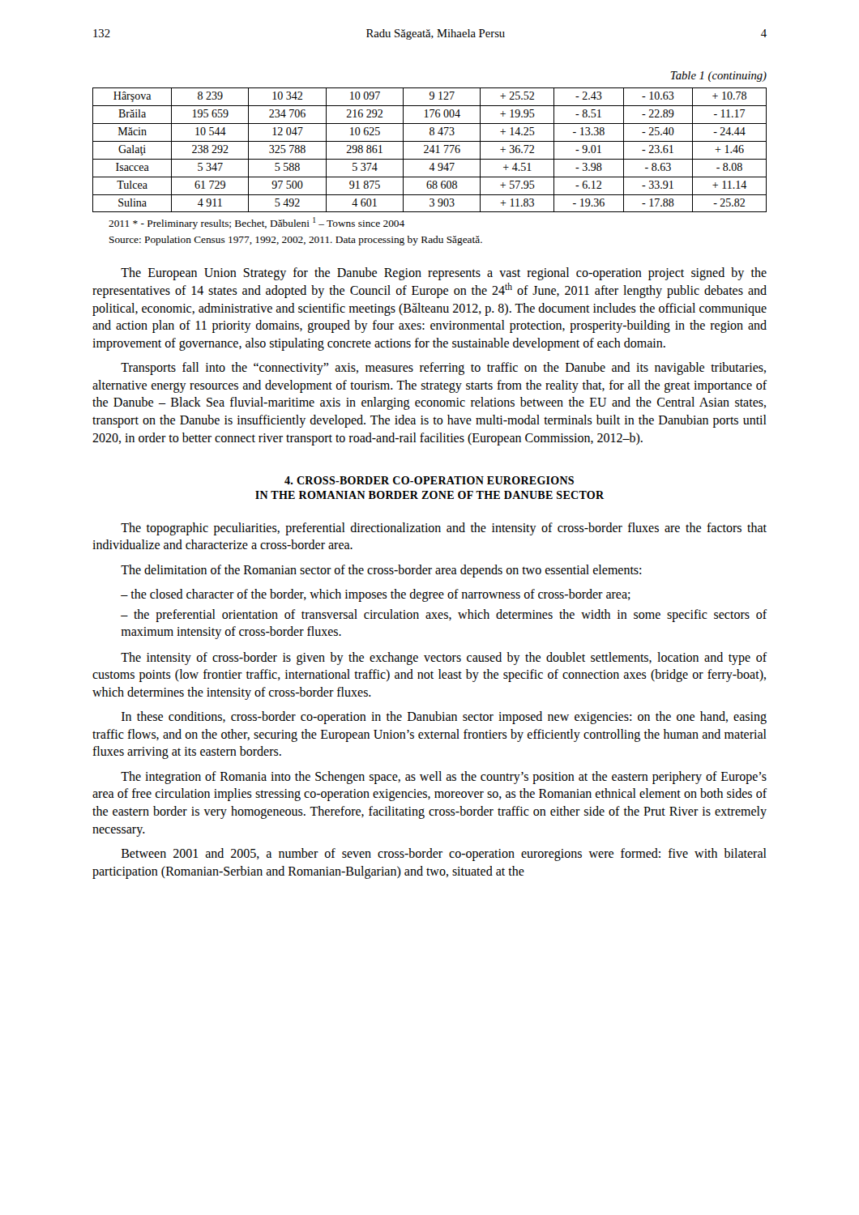132 Radu Săgeată, Mihaela Persu 4
Table 1 (continuing)
| Hârşova | 8 239 | 10 342 | 10 097 | 9 127 | + 25.52 | - 2.43 | - 10.63 | + 10.78 |
| Brăila | 195 659 | 234 706 | 216 292 | 176 004 | + 19.95 | - 8.51 | - 22.89 | - 11.17 |
| Măcin | 10 544 | 12 047 | 10 625 | 8 473 | + 14.25 | - 13.38 | - 25.40 | - 24.44 |
| Galaţi | 238 292 | 325 788 | 298 861 | 241 776 | + 36.72 | - 9.01 | - 23.61 | + 1.46 |
| Isaccea | 5 347 | 5 588 | 5 374 | 4 947 | + 4.51 | - 3.98 | - 8.63 | - 8.08 |
| Tulcea | 61 729 | 97 500 | 91 875 | 68 608 | + 57.95 | - 6.12 | - 33.91 | + 11.14 |
| Sulina | 4 911 | 5 492 | 4 601 | 3 903 | + 11.83 | - 19.36 | - 17.88 | - 25.82 |
2011 * - Preliminary results; Bechet, Dăbuleni 1 – Towns since 2004
Source: Population Census 1977, 1992, 2002, 2011. Data processing by Radu Săgeată.
The European Union Strategy for the Danube Region represents a vast regional co-operation project signed by the representatives of 14 states and adopted by the Council of Europe on the 24th of June, 2011 after lengthy public debates and political, economic, administrative and scientific meetings (Bălteanu 2012, p. 8). The document includes the official communique and action plan of 11 priority domains, grouped by four axes: environmental protection, prosperity-building in the region and improvement of governance, also stipulating concrete actions for the sustainable development of each domain.
Transports fall into the “connectivity” axis, measures referring to traffic on the Danube and its navigable tributaries, alternative energy resources and development of tourism. The strategy starts from the reality that, for all the great importance of the Danube – Black Sea fluvial-maritime axis in enlarging economic relations between the EU and the Central Asian states, transport on the Danube is insufficiently developed. The idea is to have multi-modal terminals built in the Danubian ports until 2020, in order to better connect river transport to road-and-rail facilities (European Commission, 2012–b).
4. Cross-border Co-operation Euroregions
in the Romanian Border Zone of the Danube Sector
The topographic peculiarities, preferential directionalization and the intensity of cross-border fluxes are the factors that individualize and characterize a cross-border area.
The delimitation of the Romanian sector of the cross-border area depends on two essential elements:
the closed character of the border, which imposes the degree of narrowness of cross-border area;
the preferential orientation of transversal circulation axes, which determines the width in some specific sectors of maximum intensity of cross-border fluxes.
The intensity of cross-border is given by the exchange vectors caused by the doublet settlements, location and type of customs points (low frontier traffic, international traffic) and not least by the specific of connection axes (bridge or ferry-boat), which determines the intensity of cross-border fluxes.
In these conditions, cross-border co-operation in the Danubian sector imposed new exigencies: on the one hand, easing traffic flows, and on the other, securing the European Union’s external frontiers by efficiently controlling the human and material fluxes arriving at its eastern borders.
The integration of Romania into the Schengen space, as well as the country’s position at the eastern periphery of Europe’s area of free circulation implies stressing co-operation exigencies, moreover so, as the Romanian ethnical element on both sides of the eastern border is very homogeneous. Therefore, facilitating cross-border traffic on either side of the Prut River is extremely necessary.
Between 2001 and 2005, a number of seven cross-border co-operation euroregions were formed: five with bilateral participation (Romanian-Serbian and Romanian-Bulgarian) and two, situated at the